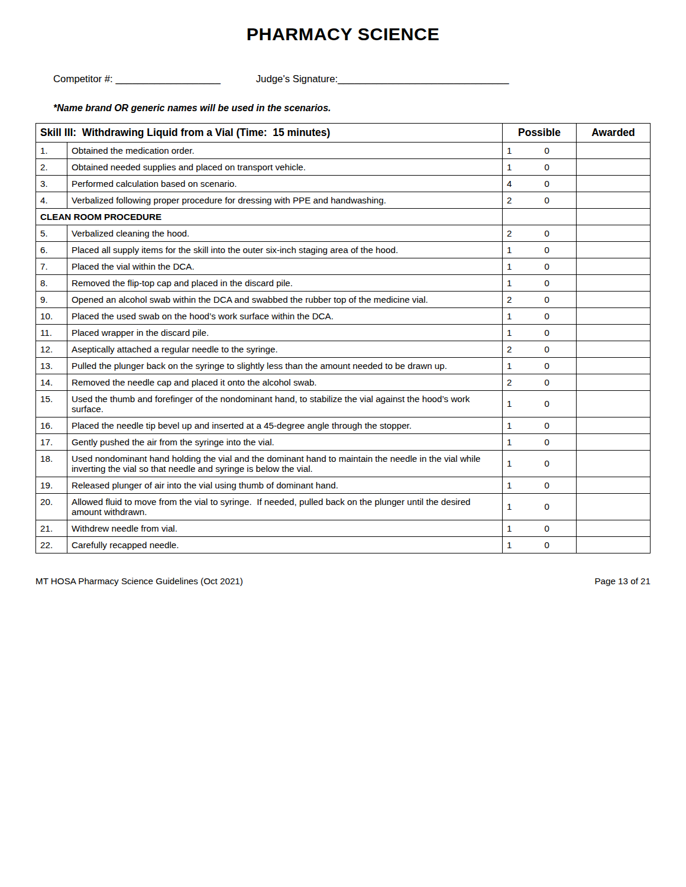PHARMACY SCIENCE
Competitor #: ___________________ Judge's Signature:_______________________________
*Name brand OR generic names will be used in the scenarios.
| Skill III: Withdrawing Liquid from a Vial (Time: 15 minutes) | Possible | Awarded |
| --- | --- | --- |
| 1. | Obtained the medication order. | 1 0 | |
| 2. | Obtained needed supplies and placed on transport vehicle. | 1 0 | |
| 3. | Performed calculation based on scenario. | 4 0 | |
| 4. | Verbalized following proper procedure for dressing with PPE and handwashing. | 2 0 | |
| CLEAN ROOM PROCEDURE | | |
| 5. | Verbalized cleaning the hood. | 2 0 | |
| 6. | Placed all supply items for the skill into the outer six-inch staging area of the hood. | 1 0 | |
| 7. | Placed the vial within the DCA. | 1 0 | |
| 8. | Removed the flip-top cap and placed in the discard pile. | 1 0 | |
| 9. | Opened an alcohol swab within the DCA and swabbed the rubber top of the medicine vial. | 2 0 | |
| 10. | Placed the used swab on the hood’s work surface within the DCA. | 1 0 | |
| 11. | Placed wrapper in the discard pile. | 1 0 | |
| 12. | Aseptically attached a regular needle to the syringe. | 2 0 | |
| 13. | Pulled the plunger back on the syringe to slightly less than the amount needed to be drawn up. | 1 0 | |
| 14. | Removed the needle cap and placed it onto the alcohol swab. | 2 0 | |
| 15. | Used the thumb and forefinger of the nondominant hand, to stabilize the vial against the hood’s work surface. | 1 0 | |
| 16. | Placed the needle tip bevel up and inserted at a 45-degree angle through the stopper. | 1 0 | |
| 17. | Gently pushed the air from the syringe into the vial. | 1 0 | |
| 18. | Used nondominant hand holding the vial and the dominant hand to maintain the needle in the vial while inverting the vial so that needle and syringe is below the vial. | 1 0 | |
| 19. | Released plunger of air into the vial using thumb of dominant hand. | 1 0 | |
| 20. | Allowed fluid to move from the vial to syringe. If needed, pulled back on the plunger until the desired amount withdrawn. | 1 0 | |
| 21. | Withdrew needle from vial. | 1 0 | |
| 22. | Carefully recapped needle. | 1 0 | |
MT HOSA Pharmacy Science Guidelines (Oct 2021) Page 13 of 21